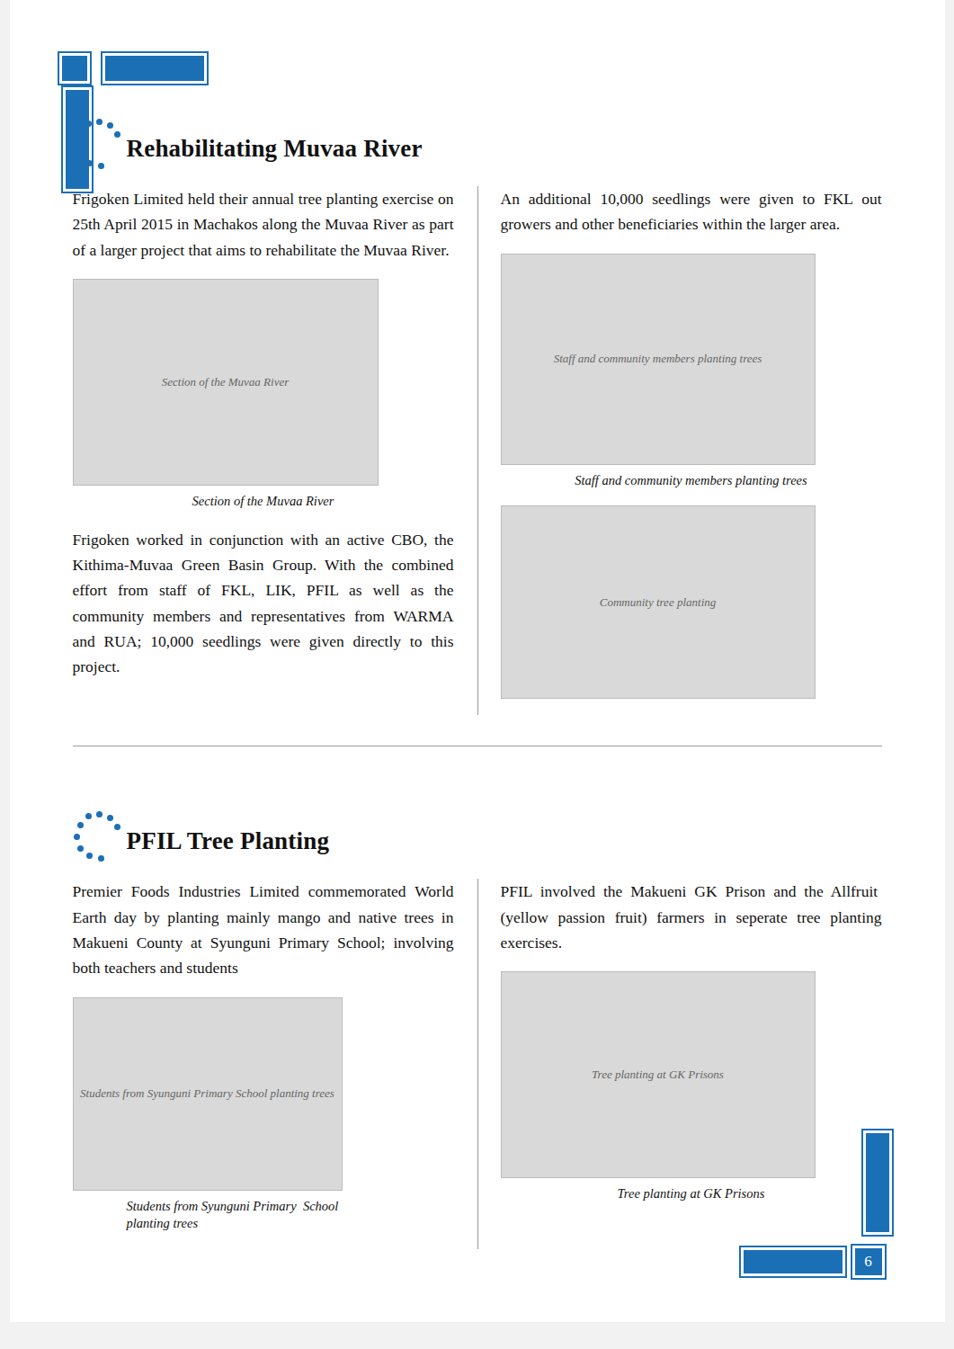Rehabilitating Muvaa River
Frigoken Limited held their annual tree planting exercise on 25th April 2015 in Machakos along the Muvaa River as part of a larger project that aims to rehabilitate the Muvaa River.
Section of the Muvaa River
Section of the Muvaa River
Frigoken worked in conjunction with an active CBO, the Kithima-Muvaa Green Basin Group. With the combined effort from staff of FKL, LIK, PFIL as well as the community members and representatives from WARMA and RUA; 10,000 seedlings were given directly to this project.
An additional 10,000 seedlings were given to FKL out growers and other beneficiaries within the larger area.
Staff and community members planting trees
Staff and community members planting trees
Community tree planting
PFIL Tree Planting
Premier Foods Industries Limited commemorated World Earth day by planting mainly mango and native trees in Makueni County at Syunguni Primary School; involving both teachers and students
Students from Syunguni Primary School planting trees
Students from Syunguni Primary School
planting trees
PFIL involved the Makueni GK Prison and the Allfruit (yellow passion fruit) farmers in seperate tree planting exercises.
Tree planting at GK Prisons
Tree planting at GK Prisons
6